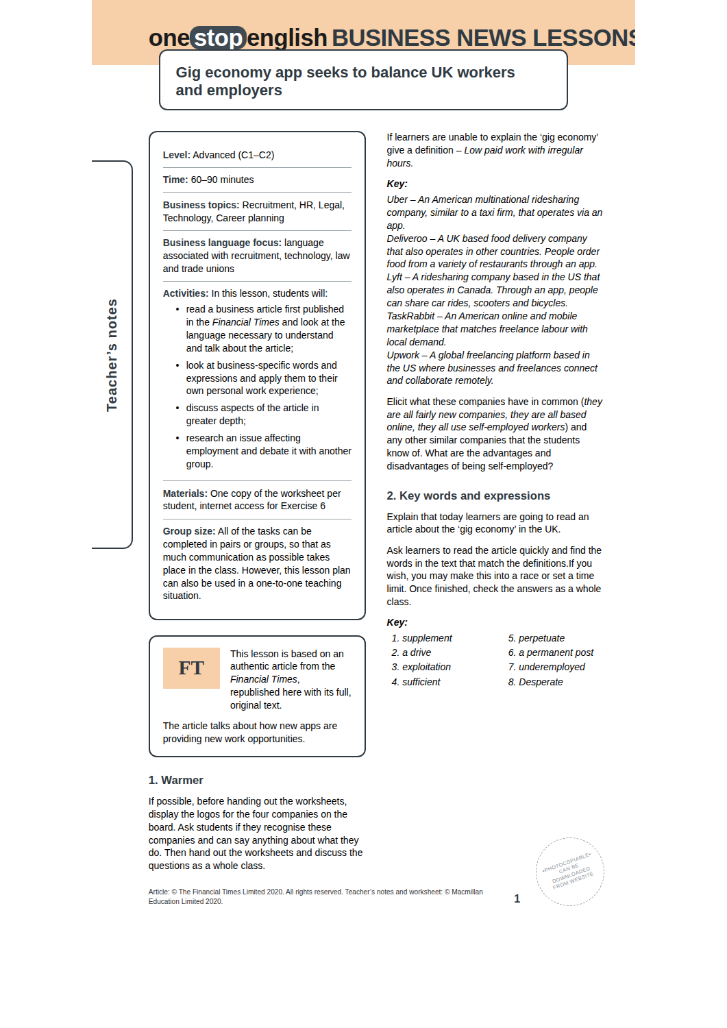one stop english BUSINESS NEWS LESSONS
Gig economy app seeks to balance UK workers
and employers
Teacher’s notes
Level: Advanced (C1–C2)
Time: 60–90 minutes
Business topics: Recruitment, HR, Legal, Technology, Career planning
Business language focus: language associated with recruitment, technology, law and trade unions
Activities: In this lesson, students will:
read a business article first published in the Financial Times and look at the language necessary to understand and talk about the article;
look at business-specific words and expressions and apply them to their own personal work experience;
discuss aspects of the article in greater depth;
research an issue affecting employment and debate it with another group.
Materials: One copy of the worksheet per student, internet access for Exercise 6
Group size: All of the tasks can be completed in pairs or groups, so that as much communication as possible takes place in the class. However, this lesson plan can also be used in a one-to-one teaching situation.
FT
This lesson is based on an authentic article from the Financial Times, republished here with its full, original text.
The article talks about how new apps are providing new work opportunities.
1. Warmer
If possible, before handing out the worksheets, display the logos for the four companies on the board. Ask students if they recognise these companies and can say anything about what they do. Then hand out the worksheets and discuss the questions as a whole class.
If learners are unable to explain the ‘gig economy’ give a definition – Low paid work with irregular hours.
Key:
Uber – An American multinational ridesharing company, similar to a taxi firm, that operates via an app.
Deliveroo – A UK based food delivery company that also operates in other countries. People order food from a variety of restaurants through an app.
Lyft – A ridesharing company based in the US that also operates in Canada. Through an app, people can share car rides, scooters and bicycles.
TaskRabbit – An American online and mobile marketplace that matches freelance labour with local demand.
Upwork – A global freelancing platform based in the US where businesses and freelances connect and collaborate remotely.
Elicit what these companies have in common (they are all fairly new companies, they are all based online, they all use self-employed workers) and any other similar companies that the students know of. What are the advantages and disadvantages of being self-employed?
2. Key words and expressions
Explain that today learners are going to read an article about the ‘gig economy’ in the UK.
Ask learners to read the article quickly and find the words in the text that match the definitions.If you wish, you may make this into a race or set a time limit. Once finished, check the answers as a whole class.
Key:
supplement
a drive
exploitation
sufficient
perpetuate
a permanent post
underemployed
Desperate
Article: © The Financial Times Limited 2020. All rights reserved. Teacher’s notes and worksheet: © Macmillan Education Limited 2020.
1
•PHOTOCOPIABLE•
CAN BE DOWNLOADED
FROM WEBSITE